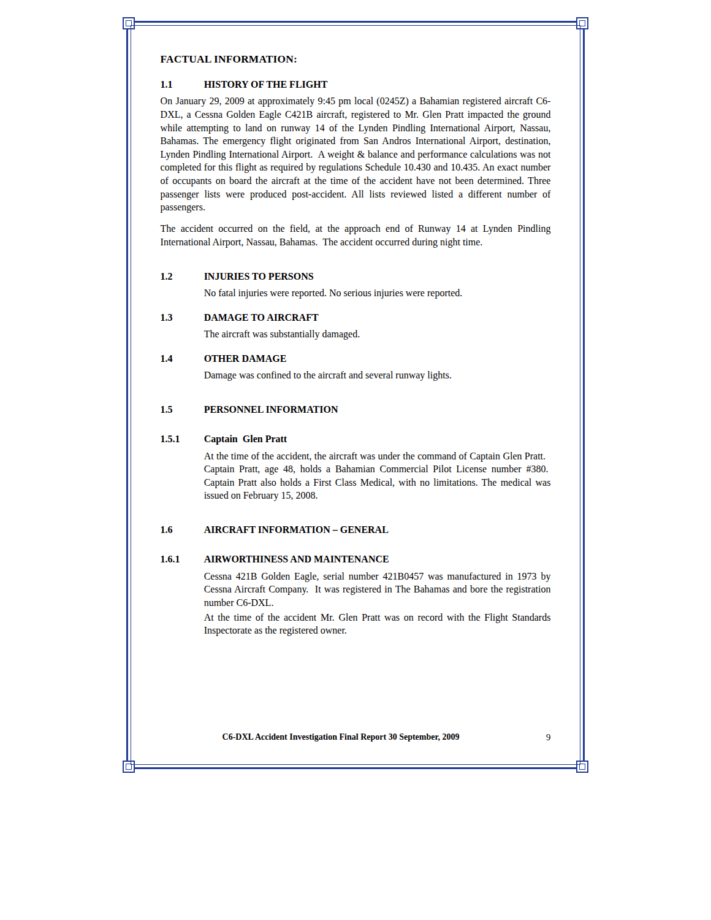FACTUAL INFORMATION:
1.1
HISTORY OF THE FLIGHT
On January 29, 2009 at approximately 9:45 pm local (0245Z) a Bahamian registered aircraft C6-DXL, a Cessna Golden Eagle C421B aircraft, registered to Mr. Glen Pratt impacted the ground while attempting to land on runway 14 of the Lynden Pindling International Airport, Nassau, Bahamas. The emergency flight originated from San Andros International Airport, destination, Lynden Pindling International Airport. A weight & balance and performance calculations was not completed for this flight as required by regulations Schedule 10.430 and 10.435. An exact number of occupants on board the aircraft at the time of the accident have not been determined. Three passenger lists were produced post-accident. All lists reviewed listed a different number of passengers.
The accident occurred on the field, at the approach end of Runway 14 at Lynden Pindling International Airport, Nassau, Bahamas. The accident occurred during night time.
1.2
INJURIES TO PERSONS
No fatal injuries were reported. No serious injuries were reported.
1.3
DAMAGE TO AIRCRAFT
The aircraft was substantially damaged.
1.4
OTHER DAMAGE
Damage was confined to the aircraft and several runway lights.
1.5
PERSONNEL INFORMATION
1.5.1
Captain Glen Pratt
At the time of the accident, the aircraft was under the command of Captain Glen Pratt. Captain Pratt, age 48, holds a Bahamian Commercial Pilot License number #380. Captain Pratt also holds a First Class Medical, with no limitations. The medical was issued on February 15, 2008.
1.6
AIRCRAFT INFORMATION – GENERAL
1.6.1
AIRWORTHINESS AND MAINTENANCE
Cessna 421B Golden Eagle, serial number 421B0457 was manufactured in 1973 by Cessna Aircraft Company. It was registered in The Bahamas and bore the registration number C6-DXL.
At the time of the accident Mr. Glen Pratt was on record with the Flight Standards Inspectorate as the registered owner.
C6-DXL Accident Investigation Final Report 30 September, 2009
9